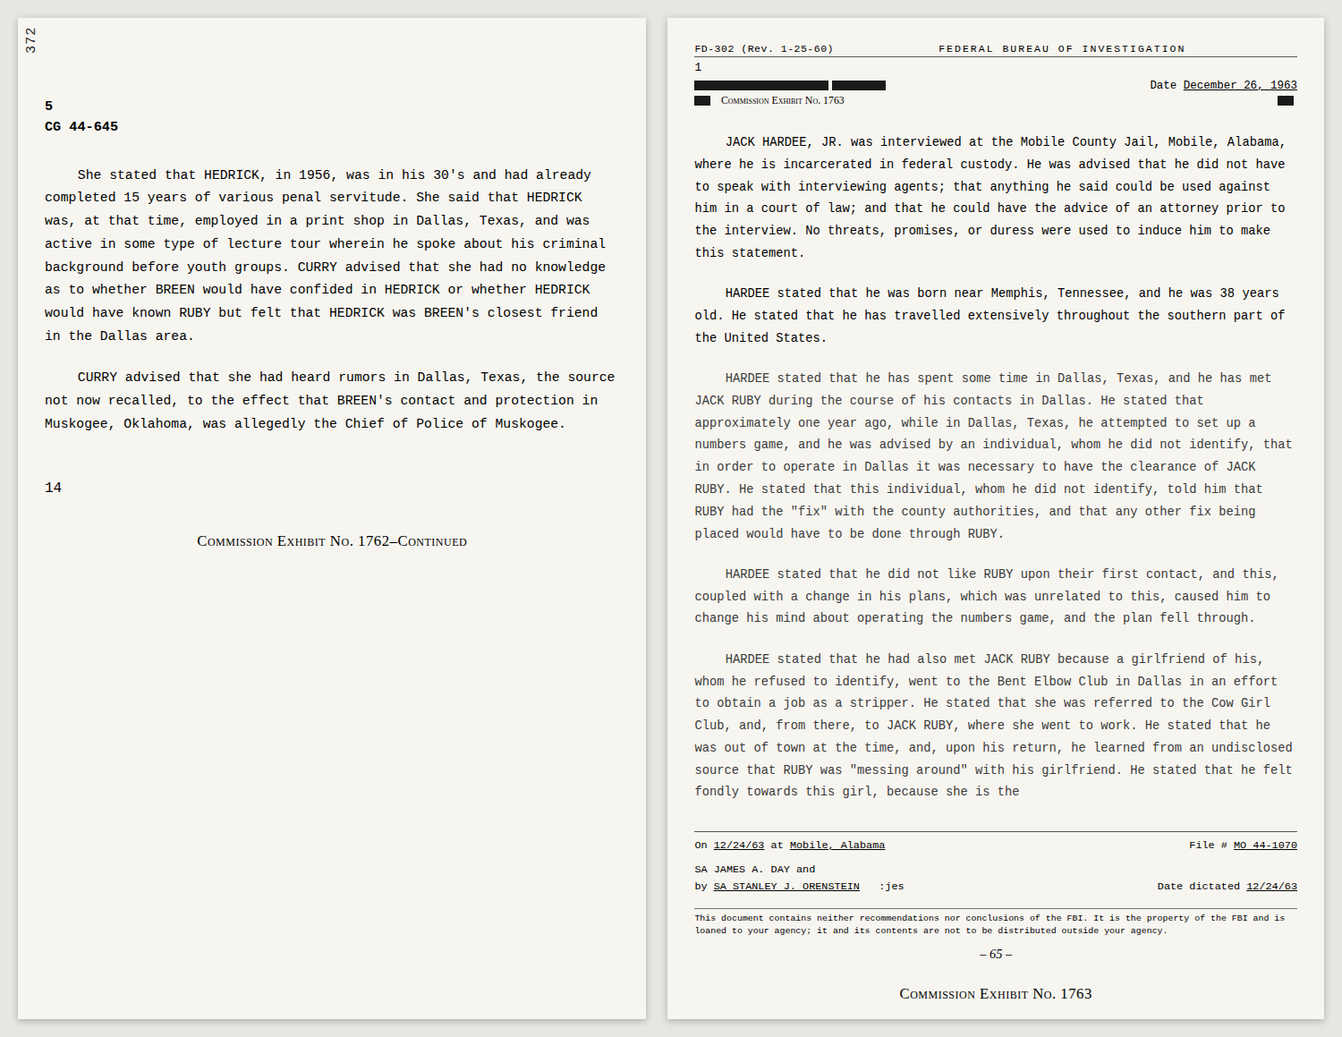372
5
CG 44-645
She stated that HEDRICK, in 1956, was in his 30's and had already completed 15 years of various penal servitude. She said that HEDRICK was, at that time, employed in a print shop in Dallas, Texas, and was active in some type of lecture tour wherein he spoke about his criminal background before youth groups. CURRY advised that she had no knowledge as to whether BREEN would have confided in HEDRICK or whether HEDRICK would have known RUBY but felt that HEDRICK was BREEN's closest friend in the Dallas area.
CURRY advised that she had heard rumors in Dallas, Texas, the source not now recalled, to the effect that BREEN's contact and protection in Muskogee, Oklahoma, was allegedly the Chief of Police of Muskogee.
14
Commission Exhibit No. 1762–Continued
FD-302 (Rev. 1-25-60) FEDERAL BUREAU OF INVESTIGATION
1
Date December 26, 1963
Commission Exhibit No. 1763
JACK HARDEE, JR. was interviewed at the Mobile County Jail, Mobile, Alabama, where he is incarcerated in federal custody. He was advised that he did not have to speak with interviewing agents; that anything he said could be used against him in a court of law; and that he could have the advice of an attorney prior to the interview. No threats, promises, or duress were used to induce him to make this statement.
HARDEE stated that he was born near Memphis, Tennessee, and he was 38 years old. He stated that he has travelled extensively throughout the southern part of the United States.
HARDEE stated that he has spent some time in Dallas, Texas, and he has met JACK RUBY during the course of his contacts in Dallas. He stated that approximately one year ago, while in Dallas, Texas, he attempted to set up a numbers game, and he was advised by an individual, whom he did not identify, that in order to operate in Dallas it was necessary to have the clearance of JACK RUBY. He stated that this individual, whom he did not identify, told him that RUBY had the "fix" with the county authorities, and that any other fix being placed would have to be done through RUBY.
HARDEE stated that he did not like RUBY upon their first contact, and this, coupled with a change in his plans, which was unrelated to this, caused him to change his mind about operating the numbers game, and the plan fell through.
HARDEE stated that he had also met JACK RUBY because a girlfriend of his, whom he refused to identify, went to the Bent Elbow Club in Dallas in an effort to obtain a job as a stripper. He stated that she was referred to the Cow Girl Club, and, from there, to JACK RUBY, where she went to work. He stated that he was out of town at the time, and, upon his return, he learned from an undisclosed source that RUBY was "messing around" with his girlfriend. He stated that he felt fondly towards this girl, because she is the
On 12/24/63 at Mobile, Alabama
File # MO 44-1070
SA JAMES A. DAY and
by SA STANLEY J. ORENSTEIN :jes
Date dictated 12/24/63
This document contains neither recommendations nor conclusions of the FBI. It is the property of the FBI and is loaned to your agency; it and its contents are not to be distributed outside your agency.
– 65 –
Commission Exhibit No. 1763